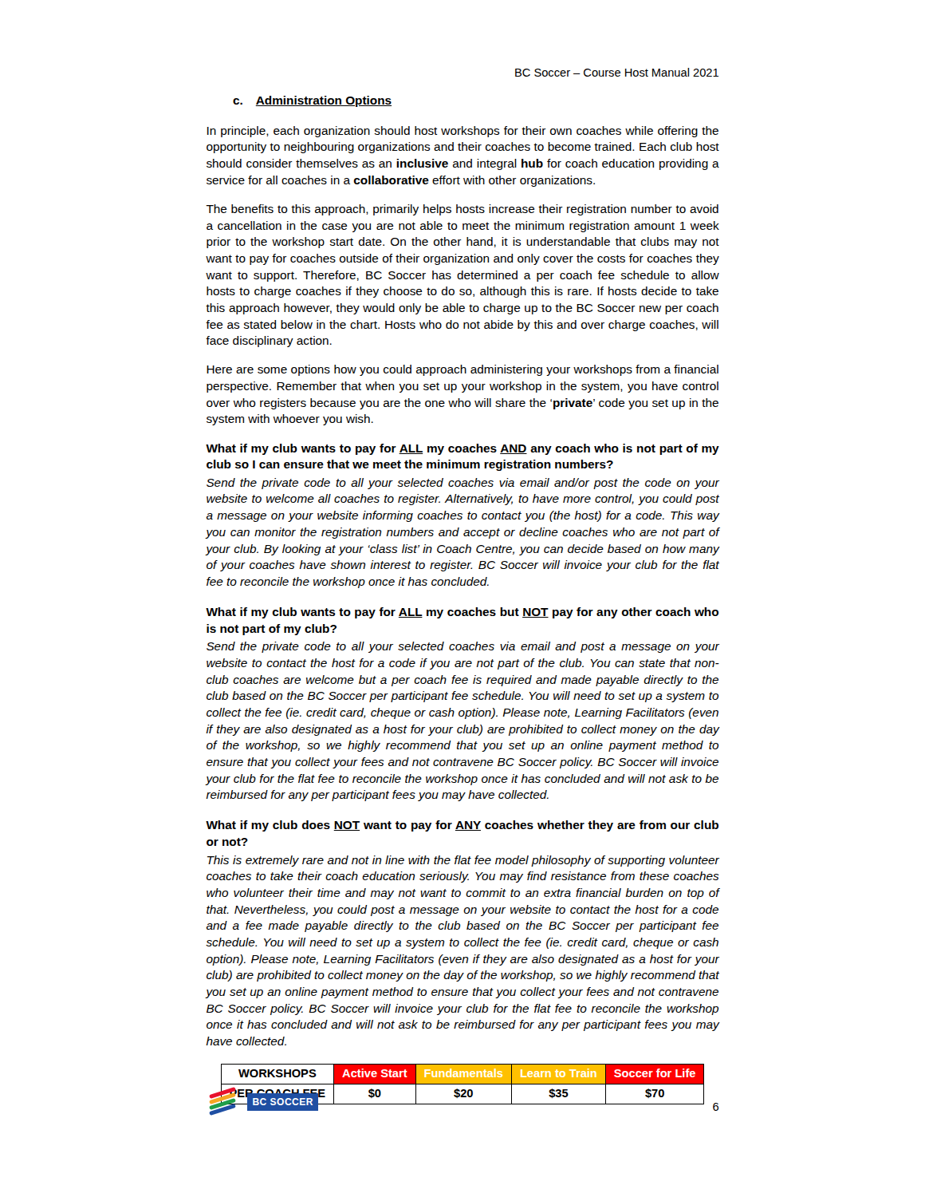BC Soccer – Course Host Manual 2021
c. Administration Options
In principle, each organization should host workshops for their own coaches while offering the opportunity to neighbouring organizations and their coaches to become trained. Each club host should consider themselves as an inclusive and integral hub for coach education providing a service for all coaches in a collaborative effort with other organizations.
The benefits to this approach, primarily helps hosts increase their registration number to avoid a cancellation in the case you are not able to meet the minimum registration amount 1 week prior to the workshop start date. On the other hand, it is understandable that clubs may not want to pay for coaches outside of their organization and only cover the costs for coaches they want to support. Therefore, BC Soccer has determined a per coach fee schedule to allow hosts to charge coaches if they choose to do so, although this is rare. If hosts decide to take this approach however, they would only be able to charge up to the BC Soccer new per coach fee as stated below in the chart. Hosts who do not abide by this and over charge coaches, will face disciplinary action.
Here are some options how you could approach administering your workshops from a financial perspective. Remember that when you set up your workshop in the system, you have control over who registers because you are the one who will share the ‘private’ code you set up in the system with whoever you wish.
What if my club wants to pay for ALL my coaches AND any coach who is not part of my club so I can ensure that we meet the minimum registration numbers?
Send the private code to all your selected coaches via email and/or post the code on your website to welcome all coaches to register. Alternatively, to have more control, you could post a message on your website informing coaches to contact you (the host) for a code. This way you can monitor the registration numbers and accept or decline coaches who are not part of your club. By looking at your ‘class list’ in Coach Centre, you can decide based on how many of your coaches have shown interest to register. BC Soccer will invoice your club for the flat fee to reconcile the workshop once it has concluded.
What if my club wants to pay for ALL my coaches but NOT pay for any other coach who is not part of my club?
Send the private code to all your selected coaches via email and post a message on your website to contact the host for a code if you are not part of the club. You can state that non-club coaches are welcome but a per coach fee is required and made payable directly to the club based on the BC Soccer per participant fee schedule. You will need to set up a system to collect the fee (ie. credit card, cheque or cash option). Please note, Learning Facilitators (even if they are also designated as a host for your club) are prohibited to collect money on the day of the workshop, so we highly recommend that you set up an online payment method to ensure that you collect your fees and not contravene BC Soccer policy. BC Soccer will invoice your club for the flat fee to reconcile the workshop once it has concluded and will not ask to be reimbursed for any per participant fees you may have collected.
What if my club does NOT want to pay for ANY coaches whether they are from our club or not?
This is extremely rare and not in line with the flat fee model philosophy of supporting volunteer coaches to take their coach education seriously. You may find resistance from these coaches who volunteer their time and may not want to commit to an extra financial burden on top of that. Nevertheless, you could post a message on your website to contact the host for a code and a fee made payable directly to the club based on the BC Soccer per participant fee schedule. You will need to set up a system to collect the fee (ie. credit card, cheque or cash option). Please note, Learning Facilitators (even if they are also designated as a host for your club) are prohibited to collect money on the day of the workshop, so we highly recommend that you set up an online payment method to ensure that you collect your fees and not contravene BC Soccer policy. BC Soccer will invoice your club for the flat fee to reconcile the workshop once it has concluded and will not ask to be reimbursed for any per participant fees you may have collected.
| WORKSHOPS | Active Start | Fundamentals | Learn to Train | Soccer for Life |
| --- | --- | --- | --- | --- |
| PER COACH FEE | $0 | $20 | $35 | $70 |
BC SOCCER
6